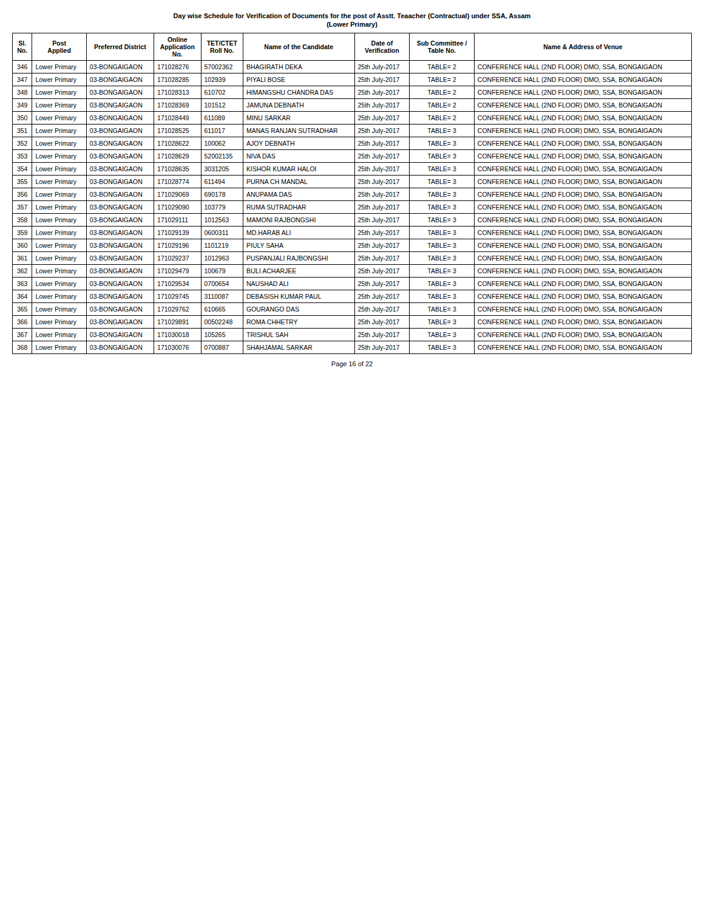Day wise Schedule for Verification of Documents for the post of Asstt. Teaacher (Contractual) under SSA, Assam
(Lower Primary)
| Sl. No. | Post Applied | Preferred District | Online Application No. | TET/CTET Roll No. | Name of the Candidate | Date of Verification | Sub Committee / Table No. | Name & Address of Venue |
| --- | --- | --- | --- | --- | --- | --- | --- | --- |
| 346 | Lower Primary | 03-BONGAIGAON | 171028276 | 57002362 | BHAGIRATH DEKA | 25th July-2017 | TABLE= 2 | CONFERENCE HALL (2ND FLOOR) DMO, SSA, BONGAIGAON |
| 347 | Lower Primary | 03-BONGAIGAON | 171028285 | 102939 | PIYALI BOSE | 25th July-2017 | TABLE= 2 | CONFERENCE HALL (2ND FLOOR) DMO, SSA, BONGAIGAON |
| 348 | Lower Primary | 03-BONGAIGAON | 171028313 | 610702 | HIMANGSHU CHANDRA DAS | 25th July-2017 | TABLE= 2 | CONFERENCE HALL (2ND FLOOR) DMO, SSA, BONGAIGAON |
| 349 | Lower Primary | 03-BONGAIGAON | 171028369 | 101512 | JAMUNA DEBNATH | 25th July-2017 | TABLE= 2 | CONFERENCE HALL (2ND FLOOR) DMO, SSA, BONGAIGAON |
| 350 | Lower Primary | 03-BONGAIGAON | 171028449 | 611089 | MINU SARKAR | 25th July-2017 | TABLE= 2 | CONFERENCE HALL (2ND FLOOR) DMO, SSA, BONGAIGAON |
| 351 | Lower Primary | 03-BONGAIGAON | 171028525 | 611017 | MANAS RANJAN SUTRADHAR | 25th July-2017 | TABLE= 3 | CONFERENCE HALL (2ND FLOOR) DMO, SSA, BONGAIGAON |
| 352 | Lower Primary | 03-BONGAIGAON | 171028622 | 100062 | AJOY DEBNATH | 25th July-2017 | TABLE= 3 | CONFERENCE HALL (2ND FLOOR) DMO, SSA, BONGAIGAON |
| 353 | Lower Primary | 03-BONGAIGAON | 171028629 | 52002135 | NIVA DAS | 25th July-2017 | TABLE= 3 | CONFERENCE HALL (2ND FLOOR) DMO, SSA, BONGAIGAON |
| 354 | Lower Primary | 03-BONGAIGAON | 171028635 | 3031205 | KISHOR KUMAR HALOI | 25th July-2017 | TABLE= 3 | CONFERENCE HALL (2ND FLOOR) DMO, SSA, BONGAIGAON |
| 355 | Lower Primary | 03-BONGAIGAON | 171028774 | 611494 | PURNA CH MANDAL | 25th July-2017 | TABLE= 3 | CONFERENCE HALL (2ND FLOOR) DMO, SSA, BONGAIGAON |
| 356 | Lower Primary | 03-BONGAIGAON | 171029069 | 690178 | ANUPAMA DAS | 25th July-2017 | TABLE= 3 | CONFERENCE HALL (2ND FLOOR) DMO, SSA, BONGAIGAON |
| 357 | Lower Primary | 03-BONGAIGAON | 171029090 | 103779 | RUMA SUTRADHAR | 25th July-2017 | TABLE= 3 | CONFERENCE HALL (2ND FLOOR) DMO, SSA, BONGAIGAON |
| 358 | Lower Primary | 03-BONGAIGAON | 171029111 | 1012563 | MAMONI RAJBONGSHI | 25th July-2017 | TABLE= 3 | CONFERENCE HALL (2ND FLOOR) DMO, SSA, BONGAIGAON |
| 359 | Lower Primary | 03-BONGAIGAON | 171029139 | 0600311 | MD.HARAB ALI | 25th July-2017 | TABLE= 3 | CONFERENCE HALL (2ND FLOOR) DMO, SSA, BONGAIGAON |
| 360 | Lower Primary | 03-BONGAIGAON | 171029196 | 1101219 | PIULY SAHA | 25th July-2017 | TABLE= 3 | CONFERENCE HALL (2ND FLOOR) DMO, SSA, BONGAIGAON |
| 361 | Lower Primary | 03-BONGAIGAON | 171029237 | 1012963 | PUSPANJALI RAJBONGSHI | 25th July-2017 | TABLE= 3 | CONFERENCE HALL (2ND FLOOR) DMO, SSA, BONGAIGAON |
| 362 | Lower Primary | 03-BONGAIGAON | 171029479 | 100679 | BIJLI ACHARJEE | 25th July-2017 | TABLE= 3 | CONFERENCE HALL (2ND FLOOR) DMO, SSA, BONGAIGAON |
| 363 | Lower Primary | 03-BONGAIGAON | 171029534 | 0700654 | NAUSHAD ALI | 25th July-2017 | TABLE= 3 | CONFERENCE HALL (2ND FLOOR) DMO, SSA, BONGAIGAON |
| 364 | Lower Primary | 03-BONGAIGAON | 171029745 | 3110087 | DEBASISH KUMAR PAUL | 25th July-2017 | TABLE= 3 | CONFERENCE HALL (2ND FLOOR) DMO, SSA, BONGAIGAON |
| 365 | Lower Primary | 03-BONGAIGAON | 171029762 | 610665 | GOURANGO DAS | 25th July-2017 | TABLE= 3 | CONFERENCE HALL (2ND FLOOR) DMO, SSA, BONGAIGAON |
| 366 | Lower Primary | 03-BONGAIGAON | 171029891 | 00502248 | ROMA CHHETRY | 25th July-2017 | TABLE= 3 | CONFERENCE HALL (2ND FLOOR) DMO, SSA, BONGAIGAON |
| 367 | Lower Primary | 03-BONGAIGAON | 171030018 | 105265 | TRISHUL SAH | 25th July-2017 | TABLE= 3 | CONFERENCE HALL (2ND FLOOR) DMO, SSA, BONGAIGAON |
| 368 | Lower Primary | 03-BONGAIGAON | 171030076 | 0700887 | SHAHJAMAL SARKAR | 25th July-2017 | TABLE= 3 | CONFERENCE HALL (2ND FLOOR) DMO, SSA, BONGAIGAON |
Page 16 of 22